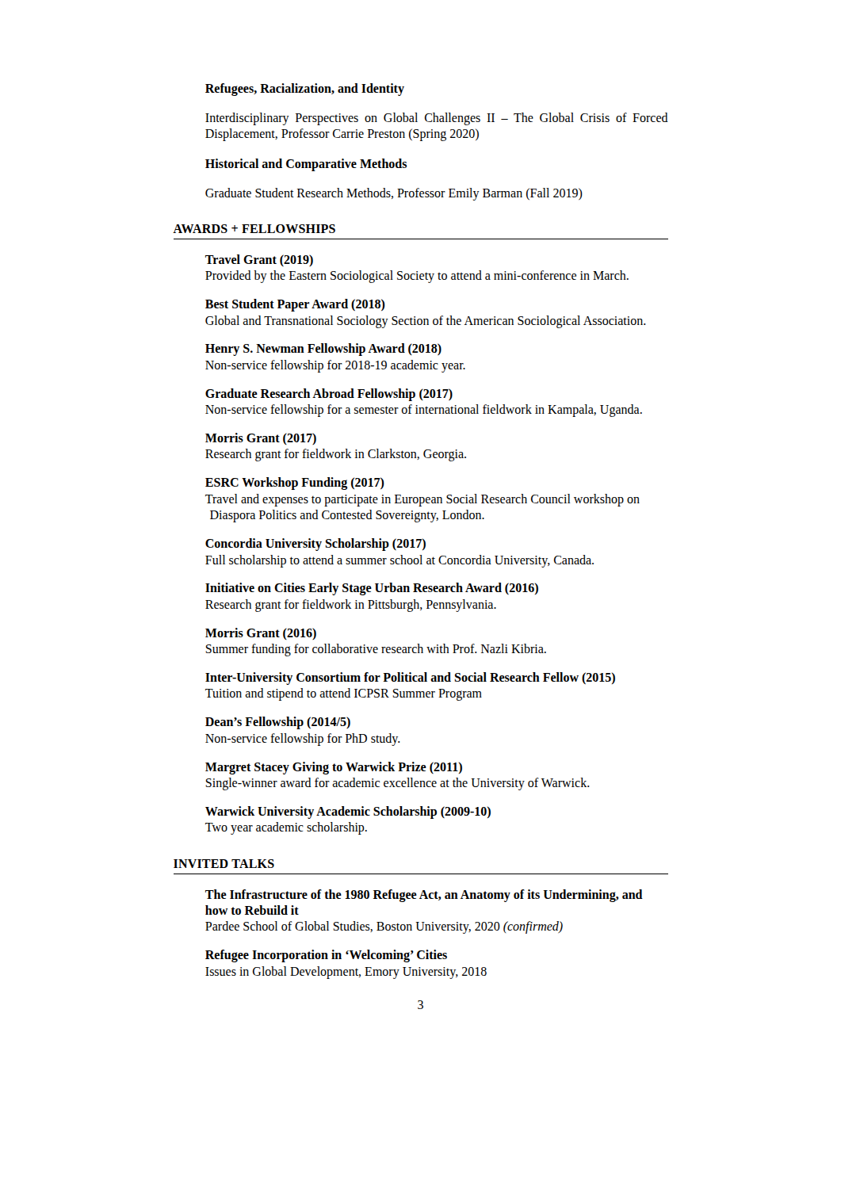Refugees, Racialization, and Identity
Interdisciplinary Perspectives on Global Challenges II – The Global Crisis of Forced Displacement, Professor Carrie Preston (Spring 2020)
Historical and Comparative Methods
Graduate Student Research Methods, Professor Emily Barman (Fall 2019)
Awards + Fellowships
Travel Grant (2019)
Provided by the Eastern Sociological Society to attend a mini-conference in March.
Best Student Paper Award (2018)
Global and Transnational Sociology Section of the American Sociological Association.
Henry S. Newman Fellowship Award (2018)
Non-service fellowship for 2018-19 academic year.
Graduate Research Abroad Fellowship (2017)
Non-service fellowship for a semester of international fieldwork in Kampala, Uganda.
Morris Grant (2017)
Research grant for fieldwork in Clarkston, Georgia.
ESRC Workshop Funding (2017)
Travel and expenses to participate in European Social Research Council workshop onDiaspora Politics and Contested Sovereignty, London.
Concordia University Scholarship (2017)
Full scholarship to attend a summer school at Concordia University, Canada.
Initiative on Cities Early Stage Urban Research Award (2016)
Research grant for fieldwork in Pittsburgh, Pennsylvania.
Morris Grant (2016)
Summer funding for collaborative research with Prof. Nazli Kibria.
Inter-University Consortium for Political and Social Research Fellow (2015)
Tuition and stipend to attend ICPSR Summer Program
Dean’s Fellowship (2014/5)
Non-service fellowship for PhD study.
Margret Stacey Giving to Warwick Prize (2011)
Single-winner award for academic excellence at the University of Warwick.
Warwick University Academic Scholarship (2009-10)
Two year academic scholarship.
Invited Talks
The Infrastructure of the 1980 Refugee Act, an Anatomy of its Undermining, and how to Rebuild it
Pardee School of Global Studies, Boston University, 2020 (confirmed)
Refugee Incorporation in ‘Welcoming’ Cities
Issues in Global Development, Emory University, 2018
3